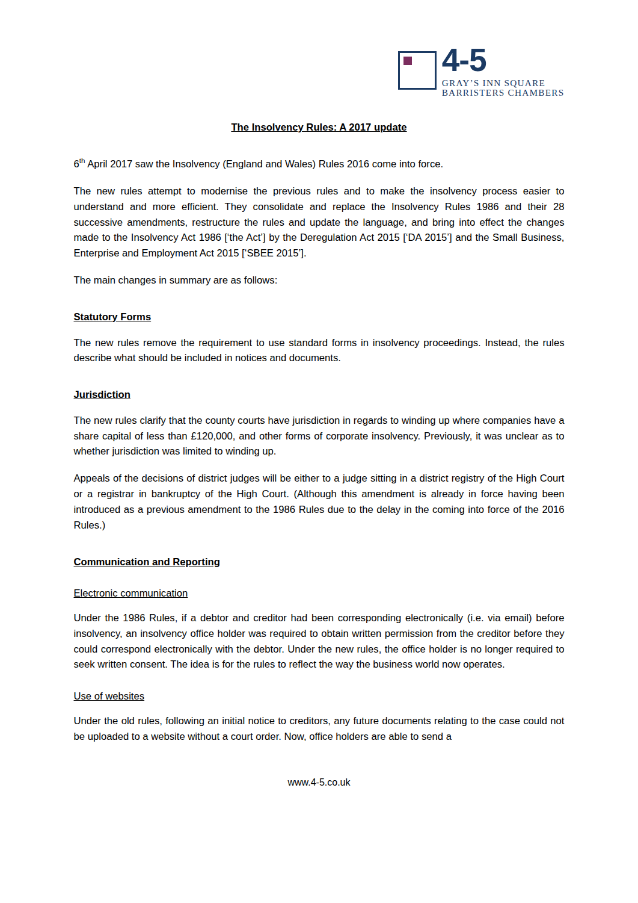4-5 GRAY’S INN SQUARE BARRISTERS CHAMBERS
The Insolvency Rules: A 2017 update
6th April 2017 saw the Insolvency (England and Wales) Rules 2016 come into force.
The new rules attempt to modernise the previous rules and to make the insolvency process easier to understand and more efficient. They consolidate and replace the Insolvency Rules 1986 and their 28 successive amendments, restructure the rules and update the language, and bring into effect the changes made to the Insolvency Act 1986 [‘the Act’] by the Deregulation Act 2015 [‘DA 2015’] and the Small Business, Enterprise and Employment Act 2015 [‘SBEE 2015’].
The main changes in summary are as follows:
Statutory Forms
The new rules remove the requirement to use standard forms in insolvency proceedings. Instead, the rules describe what should be included in notices and documents.
Jurisdiction
The new rules clarify that the county courts have jurisdiction in regards to winding up where companies have a share capital of less than £120,000, and other forms of corporate insolvency. Previously, it was unclear as to whether jurisdiction was limited to winding up.
Appeals of the decisions of district judges will be either to a judge sitting in a district registry of the High Court or a registrar in bankruptcy of the High Court. (Although this amendment is already in force having been introduced as a previous amendment to the 1986 Rules due to the delay in the coming into force of the 2016 Rules.)
Communication and Reporting
Electronic communication
Under the 1986 Rules, if a debtor and creditor had been corresponding electronically (i.e. via email) before insolvency, an insolvency office holder was required to obtain written permission from the creditor before they could correspond electronically with the debtor. Under the new rules, the office holder is no longer required to seek written consent. The idea is for the rules to reflect the way the business world now operates.
Use of websites
Under the old rules, following an initial notice to creditors, any future documents relating to the case could not be uploaded to a website without a court order. Now, office holders are able to send a
www.4-5.co.uk